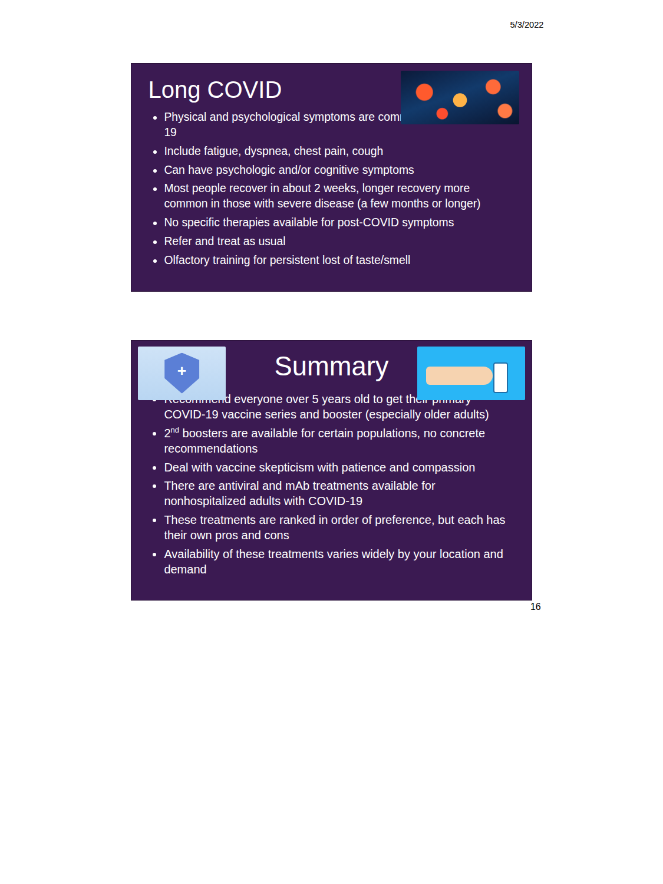5/3/2022
Long COVID
Physical and psychological symptoms are common following COVID-19
Include fatigue, dyspnea, chest pain, cough
Can have psychologic and/or cognitive symptoms
Most people recover in about 2 weeks, longer recovery more common in those with severe disease (a few months or longer)
No specific therapies available for post-COVID symptoms
Refer and treat as usual
Olfactory training for persistent lost of taste/smell
Summary
Recommend everyone over 5 years old to get their primary COVID-19 vaccine series and booster (especially older adults)
2nd boosters are available for certain populations, no concrete recommendations
Deal with vaccine skepticism with patience and compassion
There are antiviral and mAb treatments available for nonhospitalized adults with COVID-19
These treatments are ranked in order of preference, but each has their own pros and cons
Availability of these treatments varies widely by your location and demand
16